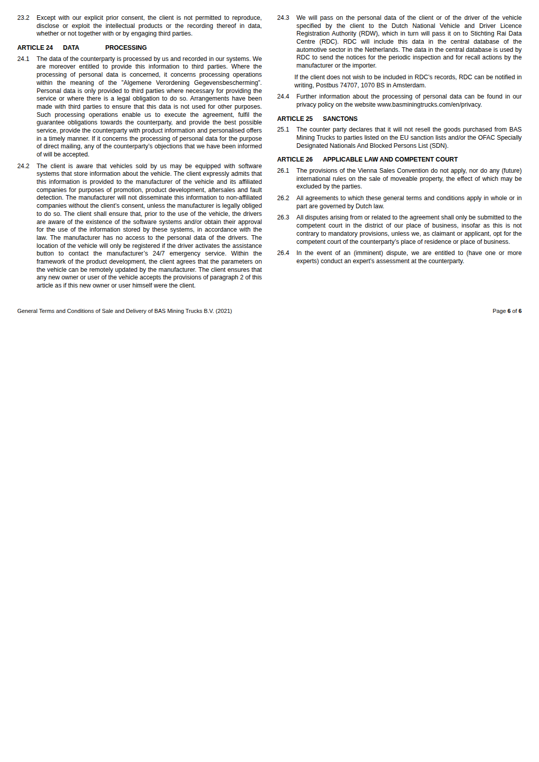23.2
Except with our explicit prior consent, the client is not permitted to reproduce, disclose or exploit the intellectual products or the recording thereof in data, whether or not together with or by engaging third parties.
ARTICLE 24 DATA PROCESSING
24.1
The data of the counterparty is processed by us and recorded in our systems. We are moreover entitled to provide this information to third parties. Where the processing of personal data is concerned, it concerns processing operations within the meaning of the ”Algemene Verordening Gegevensbescherming”. Personal data is only provided to third parties where necessary for providing the service or where there is a legal obligation to do so. Arrangements have been made with third parties to ensure that this data is not used for other purposes. Such processing operations enable us to execute the agreement, fulfil the guarantee obligations towards the counterparty, and provide the best possible service, provide the counterparty with product information and personalised offers in a timely manner. If it concerns the processing of personal data for the purpose of direct mailing, any of the counterparty’s objections that we have been informed of will be accepted.
24.2
The client is aware that vehicles sold by us may be equipped with software systems that store information about the vehicle. The client expressly admits that this information is provided to the manufacturer of the vehicle and its affiliated companies for purposes of promotion, product development, aftersales and fault detection. The manufacturer will not disseminate this information to non-affiliated companies without the client’s consent, unless the manufacturer is legally obliged to do so. The client shall ensure that, prior to the use of the vehicle, the drivers are aware of the existence of the software systems and/or obtain their approval for the use of the information stored by these systems, in accordance with the law. The manufacturer has no access to the personal data of the drivers. The location of the vehicle will only be registered if the driver activates the assistance button to contact the manufacturer’s 24/7 emergency service. Within the framework of the product development, the client agrees that the parameters on the vehicle can be remotely updated by the manufacturer. The client ensures that any new owner or user of the vehicle accepts the provisions of paragraph 2 of this article as if this new owner or user himself were the client.
24.3
We will pass on the personal data of the client or of the driver of the vehicle specified by the client to the Dutch National Vehicle and Driver Licence Registration Authority (RDW), which in turn will pass it on to Stichting Rai Data Centre (RDC). RDC will include this data in the central database of the automotive sector in the Netherlands. The data in the central database is used by RDC to send the notices for the periodic inspection and for recall actions by the manufacturer or the importer.
If the client does not wish to be included in RDC’s records, RDC can be notified in writing, Postbus 74707, 1070 BS in Amsterdam.
24.4
Further information about the processing of personal data can be found in our privacy policy on the website www.basminingtrucks.com/en/privacy.
ARTICLE 25 SANCTONS
25.1
The counter party declares that it will not resell the goods purchased from BAS Mining Trucks to parties listed on the EU sanction lists and/or the OFAC Specially Designated Nationals And Blocked Persons List (SDN).
ARTICLE 26 APPLICABLE LAW AND COMPETENT COURT
26.1
The provisions of the Vienna Sales Convention do not apply, nor do any (future) international rules on the sale of moveable property, the effect of which may be excluded by the parties.
26.2
All agreements to which these general terms and conditions apply in whole or in part are governed by Dutch law.
26.3
All disputes arising from or related to the agreement shall only be submitted to the competent court in the district of our place of business, insofar as this is not contrary to mandatory provisions, unless we, as claimant or applicant, opt for the competent court of the counterparty’s place of residence or place of business.
26.4
In the event of an (imminent) dispute, we are entitled to (have one or more experts) conduct an expert’s assessment at the counterparty.
General Terms and Conditions of Sale and Delivery of BAS Mining Trucks B.V. (2021)
Page 6 of 6